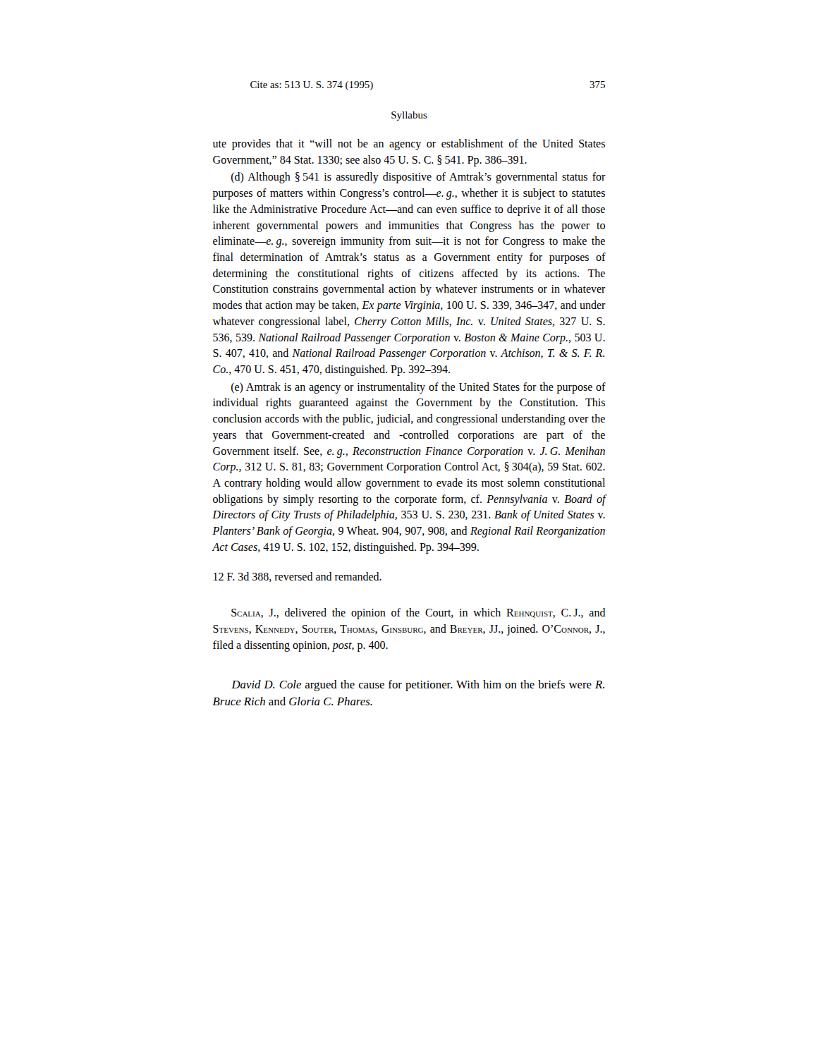Cite as: 513 U. S. 374 (1995) 375
Syllabus
ute provides that it “will not be an agency or establishment of the United States Government,” 84 Stat. 1330; see also 45 U. S. C. § 541. Pp. 386–391.
(d) Although § 541 is assuredly dispositive of Amtrak’s governmental status for purposes of matters within Congress’s control—e. g., whether it is subject to statutes like the Administrative Procedure Act—and can even suffice to deprive it of all those inherent governmental powers and immunities that Congress has the power to eliminate—e. g., sovereign immunity from suit—it is not for Congress to make the final determination of Amtrak’s status as a Government entity for purposes of determining the constitutional rights of citizens affected by its actions. The Constitution constrains governmental action by whatever instruments or in whatever modes that action may be taken, Ex parte Virginia, 100 U. S. 339, 346–347, and under whatever congressional label, Cherry Cotton Mills, Inc. v. United States, 327 U. S. 536, 539. National Railroad Passenger Corporation v. Boston & Maine Corp., 503 U. S. 407, 410, and National Railroad Passenger Corporation v. Atchison, T. & S. F. R. Co., 470 U. S. 451, 470, distinguished. Pp. 392–394.
(e) Amtrak is an agency or instrumentality of the United States for the purpose of individual rights guaranteed against the Government by the Constitution. This conclusion accords with the public, judicial, and congressional understanding over the years that Government-created and -controlled corporations are part of the Government itself. See, e. g., Reconstruction Finance Corporation v. J. G. Menihan Corp., 312 U. S. 81, 83; Government Corporation Control Act, § 304(a), 59 Stat. 602. A contrary holding would allow government to evade its most solemn constitutional obligations by simply resorting to the corporate form, cf. Pennsylvania v. Board of Directors of City Trusts of Philadelphia, 353 U. S. 230, 231. Bank of United States v. Planters’ Bank of Georgia, 9 Wheat. 904, 907, 908, and Regional Rail Reorganization Act Cases, 419 U. S. 102, 152, distinguished. Pp. 394–399.
12 F. 3d 388, reversed and remanded.
Scalia, J., delivered the opinion of the Court, in which Rehnquist, C. J., and Stevens, Kennedy, Souter, Thomas, Ginsburg, and Breyer, JJ., joined. O’Connor, J., filed a dissenting opinion, post, p. 400.
David D. Cole argued the cause for petitioner. With him on the briefs were R. Bruce Rich and Gloria C. Phares.